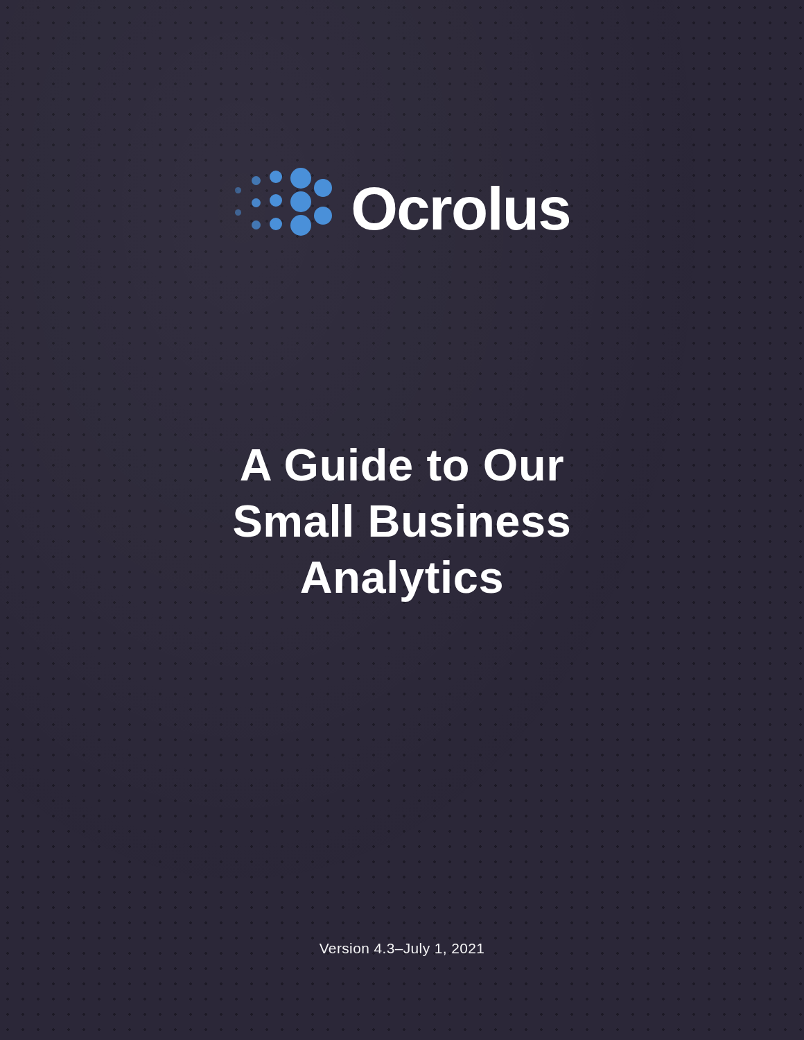Ocrolus
A Guide to Our Small Business Analytics
Version 4.3–July 1, 2021